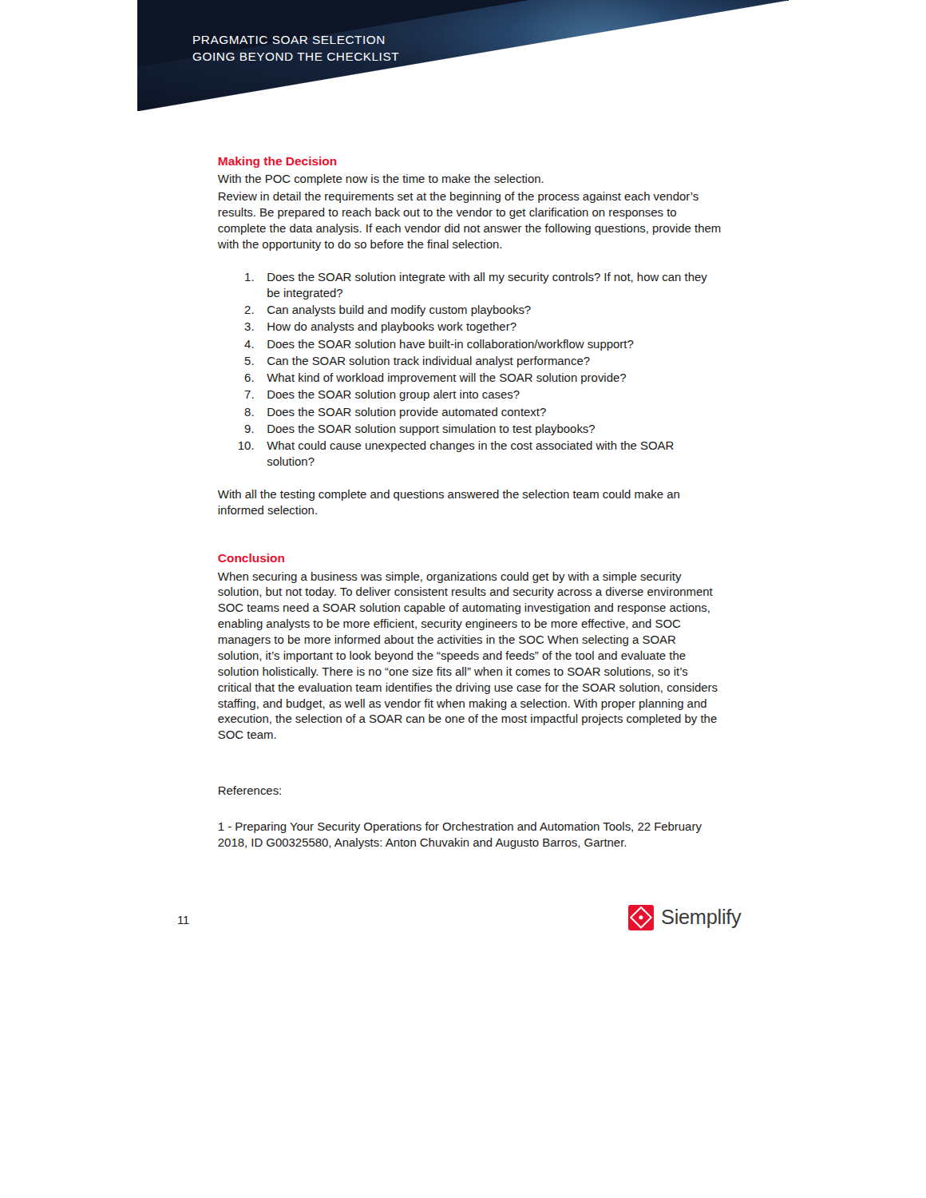PRAGMATIC SOAR SELECTION
GOING BEYOND THE CHECKLIST
Making the Decision
With the POC complete now is the time to make the selection.
Review in detail the requirements set at the beginning of the process against each vendor’s results. Be prepared to reach back out to the vendor to get clarification on responses to complete the data analysis. If each vendor did not answer the following questions, provide them with the opportunity to do so before the final selection.
Does the SOAR solution integrate with all my security controls? If not, how can they be integrated?
Can analysts build and modify custom playbooks?
How do analysts and playbooks work together?
Does the SOAR solution have built-in collaboration/workflow support?
Can the SOAR solution track individual analyst performance?
What kind of workload improvement will the SOAR solution provide?
Does the SOAR solution group alert into cases?
Does the SOAR solution provide automated context?
Does the SOAR solution support simulation to test playbooks?
What could cause unexpected changes in the cost associated with the SOAR solution?
With all the testing complete and questions answered the selection team could make an informed selection.
Conclusion
When securing a business was simple, organizations could get by with a simple security solution, but not today. To deliver consistent results and security across a diverse environment SOC teams need a SOAR solution capable of automating investigation and response actions, enabling analysts to be more efficient, security engineers to be more effective, and SOC managers to be more informed about the activities in the SOC When selecting a SOAR solution, it’s important to look beyond the “speeds and feeds” of the tool and evaluate the solution holistically. There is no “one size fits all” when it comes to SOAR solutions, so it’s critical that the evaluation team identifies the driving use case for the SOAR solution, considers staffing, and budget, as well as vendor fit when making a selection. With proper planning and execution, the selection of a SOAR can be one of the most impactful projects completed by the SOC team.
References:
1 - Preparing Your Security Operations for Orchestration and Automation Tools, 22 February 2018, ID G00325580, Analysts: Anton Chuvakin and Augusto Barros, Gartner.
11
Siemplify